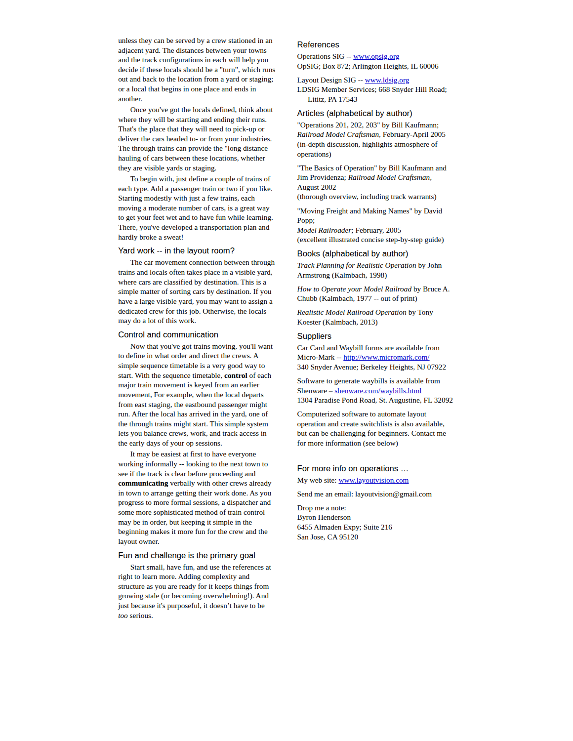unless they can be served by a crew stationed in an adjacent yard. The distances between your towns and the track configurations in each will help you decide if these locals should be a "turn", which runs out and back to the location from a yard or staging; or a local that begins in one place and ends in another.
Once you've got the locals defined, think about where they will be starting and ending their runs. That's the place that they will need to pick-up or deliver the cars headed to- or from your industries. The through trains can provide the "long distance hauling of cars between these locations, whether they are visible yards or staging.
To begin with, just define a couple of trains of each type. Add a passenger train or two if you like. Starting modestly with just a few trains, each moving a moderate number of cars, is a great way to get your feet wet and to have fun while learning. There, you've developed a transportation plan and hardly broke a sweat!
Yard work -- in the layout room?
The car movement connection between through trains and locals often takes place in a visible yard, where cars are classified by destination. This is a simple matter of sorting cars by destination. If you have a large visible yard, you may want to assign a dedicated crew for this job. Otherwise, the locals may do a lot of this work.
Control and communication
Now that you've got trains moving, you'll want to define in what order and direct the crews. A simple sequence timetable is a very good way to start. With the sequence timetable, control of each major train movement is keyed from an earlier movement, For example, when the local departs from east staging, the eastbound passenger might run. After the local has arrived in the yard, one of the through trains might start. This simple system lets you balance crews, work, and track access in the early days of your op sessions.
It may be easiest at first to have everyone working informally -- looking to the next town to see if the track is clear before proceeding and communicating verbally with other crews already in town to arrange getting their work done. As you progress to more formal sessions, a dispatcher and some more sophisticated method of train control may be in order, but keeping it simple in the beginning makes it more fun for the crew and the layout owner.
Fun and challenge is the primary goal
Start small, have fun, and use the references at right to learn more. Adding complexity and structure as you are ready for it keeps things from growing stale (or becoming overwhelming!). And just because it's purposeful, it doesn’t have to be too serious.
References
Operations SIG -- www.opsig.org
OpSIG; Box 872; Arlington Heights, IL 60006
Layout Design SIG -- www.ldsig.org
LDSIG Member Services; 668 Snyder Hill Road;
Lititz, PA 17543
Articles (alphabetical by author)
"Operations 201, 202, 203" by Bill Kaufmann;
Railroad Model Craftsman, February-April 2005
(in-depth discussion, highlights atmosphere of operations)
"The Basics of Operation" by Bill Kaufmann and Jim Providenza; Railroad Model Craftsman, August 2002
(thorough overview, including track warrants)
"Moving Freight and Making Names" by David Popp;
Model Railroader; February, 2005
(excellent illustrated concise step-by-step guide)
Books (alphabetical by author)
Track Planning for Realistic Operation by John Armstrong (Kalmbach, 1998)
How to Operate your Model Railroad by Bruce A. Chubb (Kalmbach, 1977 -- out of print)
Realistic Model Railroad Operation by Tony Koester (Kalmbach, 2013)
Suppliers
Car Card and Waybill forms are available from Micro-Mark -- http://www.micromark.com/
340 Snyder Avenue; Berkeley Heights, NJ 07922
Software to generate waybills is available from Shenware – shenware.com/waybills.html
1304 Paradise Pond Road, St. Augustine, FL 32092
Computerized software to automate layout operation and create switchlists is also available, but can be challenging for beginners. Contact me for more information (see below)
For more info on operations …
My web site: www.layoutvision.com
Send me an email: layoutvision@gmail.com
Drop me a note:
Byron Henderson
6455 Almaden Expy; Suite 216
San Jose, CA 95120